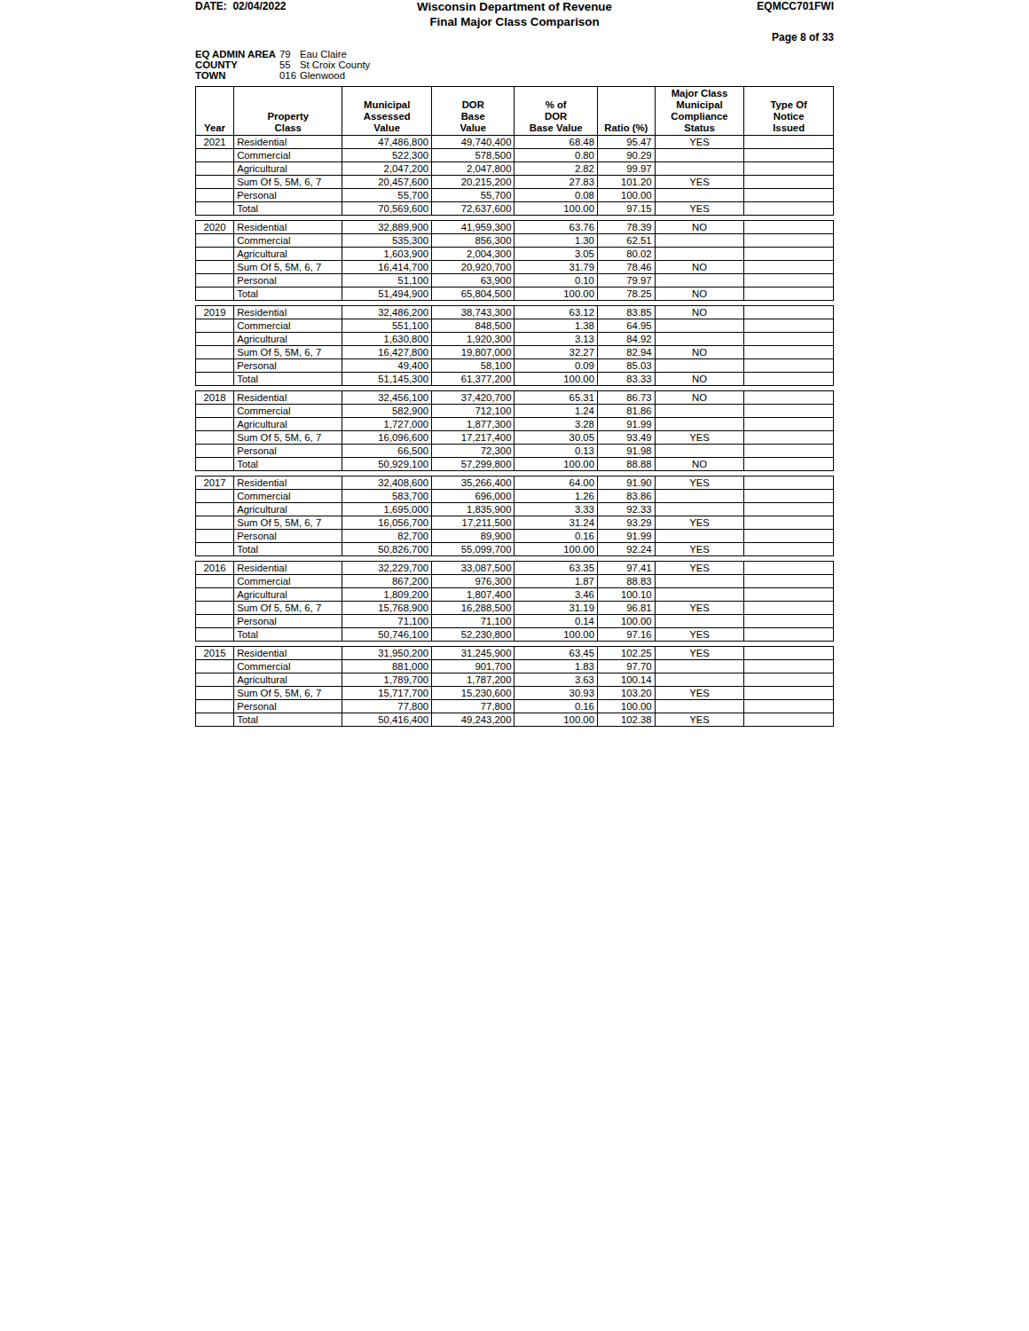| DATE: 02/04/2022 | Wisconsin Department of Revenue Final Major Class Comparison | EQMCC701FWI |
Page 8 of 33
| EQ ADMIN AREA | 79 | Eau Claire |
| COUNTY | 55 | St Croix County |
| TOWN | 016 | Glenwood |
| Year | Property Class | Municipal Assessed Value | DOR Base Value | % of DOR Base Value | Ratio (%) | Major Class Municipal Compliance Status | Type Of Notice Issued |
| --- | --- | --- | --- | --- | --- | --- | --- |
| 2021 | Residential | 47,486,800 | 49,740,400 | 68.48 | 95.47 | YES | |
| | Commercial | 522,300 | 578,500 | 0.80 | 90.29 | | |
| | Agricultural | 2,047,200 | 2,047,800 | 2.82 | 99.97 | | |
| | Sum Of 5, 5M, 6, 7 | 20,457,600 | 20,215,200 | 27.83 | 101.20 | YES | |
| | Personal | 55,700 | 55,700 | 0.08 | 100.00 | | |
| | Total | 70,569,600 | 72,637,600 | 100.00 | 97.15 | YES | |
| 2020 | Residential | 32,889,900 | 41,959,300 | 63.76 | 78.39 | NO | |
| | Commercial | 535,300 | 856,300 | 1.30 | 62.51 | | |
| | Agricultural | 1,603,900 | 2,004,300 | 3.05 | 80.02 | | |
| | Sum Of 5, 5M, 6, 7 | 16,414,700 | 20,920,700 | 31.79 | 78.46 | NO | |
| | Personal | 51,100 | 63,900 | 0.10 | 79.97 | | |
| | Total | 51,494,900 | 65,804,500 | 100.00 | 78.25 | NO | |
| 2019 | Residential | 32,486,200 | 38,743,300 | 63.12 | 83.85 | NO | |
| | Commercial | 551,100 | 848,500 | 1.38 | 64.95 | | |
| | Agricultural | 1,630,800 | 1,920,300 | 3.13 | 84.92 | | |
| | Sum Of 5, 5M, 6, 7 | 16,427,800 | 19,807,000 | 32.27 | 82.94 | NO | |
| | Personal | 49,400 | 58,100 | 0.09 | 85.03 | | |
| | Total | 51,145,300 | 61,377,200 | 100.00 | 83.33 | NO | |
| 2018 | Residential | 32,456,100 | 37,420,700 | 65.31 | 86.73 | NO | |
| | Commercial | 582,900 | 712,100 | 1.24 | 81.86 | | |
| | Agricultural | 1,727,000 | 1,877,300 | 3.28 | 91.99 | | |
| | Sum Of 5, 5M, 6, 7 | 16,096,600 | 17,217,400 | 30.05 | 93.49 | YES | |
| | Personal | 66,500 | 72,300 | 0.13 | 91.98 | | |
| | Total | 50,929,100 | 57,299,800 | 100.00 | 88.88 | NO | |
| 2017 | Residential | 32,408,600 | 35,266,400 | 64.00 | 91.90 | YES | |
| | Commercial | 583,700 | 696,000 | 1.26 | 83.86 | | |
| | Agricultural | 1,695,000 | 1,835,900 | 3.33 | 92.33 | | |
| | Sum Of 5, 5M, 6, 7 | 16,056,700 | 17,211,500 | 31.24 | 93.29 | YES | |
| | Personal | 82,700 | 89,900 | 0.16 | 91.99 | | |
| | Total | 50,826,700 | 55,099,700 | 100.00 | 92.24 | YES | |
| 2016 | Residential | 32,229,700 | 33,087,500 | 63.35 | 97.41 | YES | |
| | Commercial | 867,200 | 976,300 | 1.87 | 88.83 | | |
| | Agricultural | 1,809,200 | 1,807,400 | 3.46 | 100.10 | | |
| | Sum Of 5, 5M, 6, 7 | 15,768,900 | 16,288,500 | 31.19 | 96.81 | YES | |
| | Personal | 71,100 | 71,100 | 0.14 | 100.00 | | |
| | Total | 50,746,100 | 52,230,800 | 100.00 | 97.16 | YES | |
| 2015 | Residential | 31,950,200 | 31,245,900 | 63.45 | 102.25 | YES | |
| | Commercial | 881,000 | 901,700 | 1.83 | 97.70 | | |
| | Agricultural | 1,789,700 | 1,787,200 | 3.63 | 100.14 | | |
| | Sum Of 5, 5M, 6, 7 | 15,717,700 | 15,230,600 | 30.93 | 103.20 | YES | |
| | Personal | 77,800 | 77,800 | 0.16 | 100.00 | | |
| | Total | 50,416,400 | 49,243,200 | 100.00 | 102.38 | YES | |